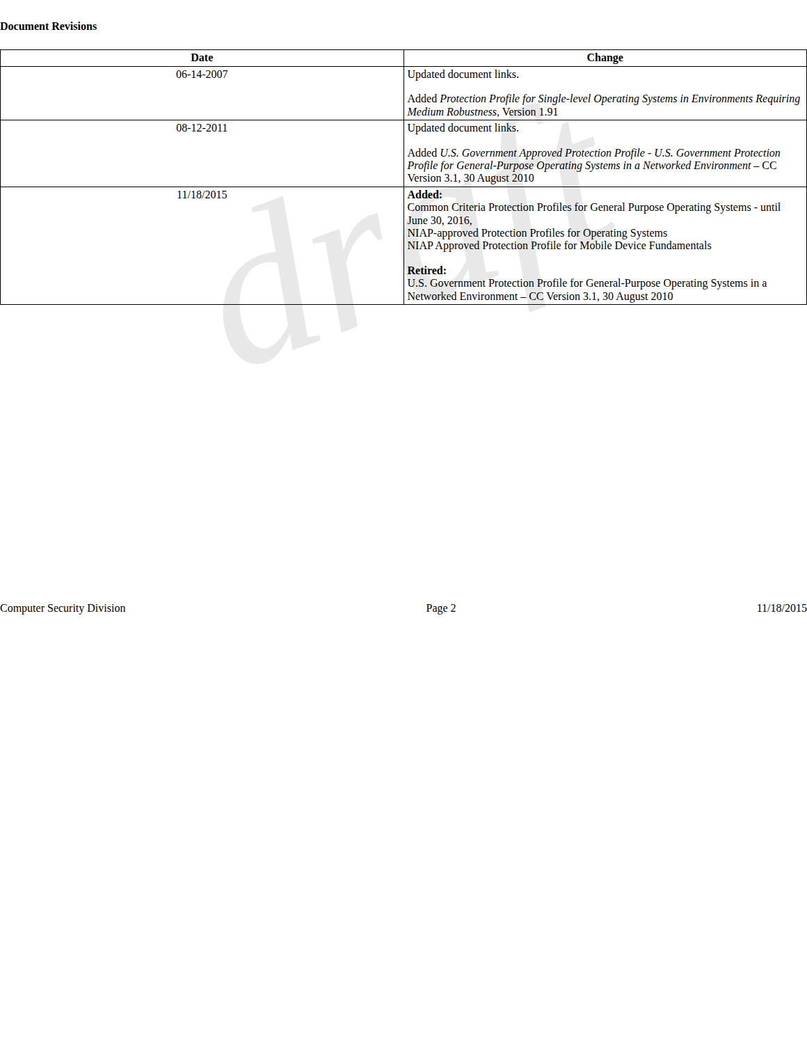draft
Document Revisions
| Date | Change |
| --- | --- |
| 06-14-2007 | Updated document links. Added Protection Profile for Single-level Operating Systems in Environments Requiring Medium Robustness , Version 1.91 |
| 08-12-2011 | Updated document links. Added U.S. Government Approved Protection Profile - U.S. Government Protection Profile for General-Purpose Operating Systems in a Networked Environment – CC Version 3.1, 30 August 2010 |
| 11/18/2015 | Added: Common Criteria Protection Profiles for General Purpose Operating Systems - until June 30, 2016, NIAP-approved Protection Profiles for Operating Systems NIAP Approved Protection Profile for Mobile Device Fundamentals Retired: U.S. Government Protection Profile for General-Purpose Operating Systems in a Networked Environment – CC Version 3.1, 30 August 2010 |
Computer Security Division
Page 2
11/18/2015